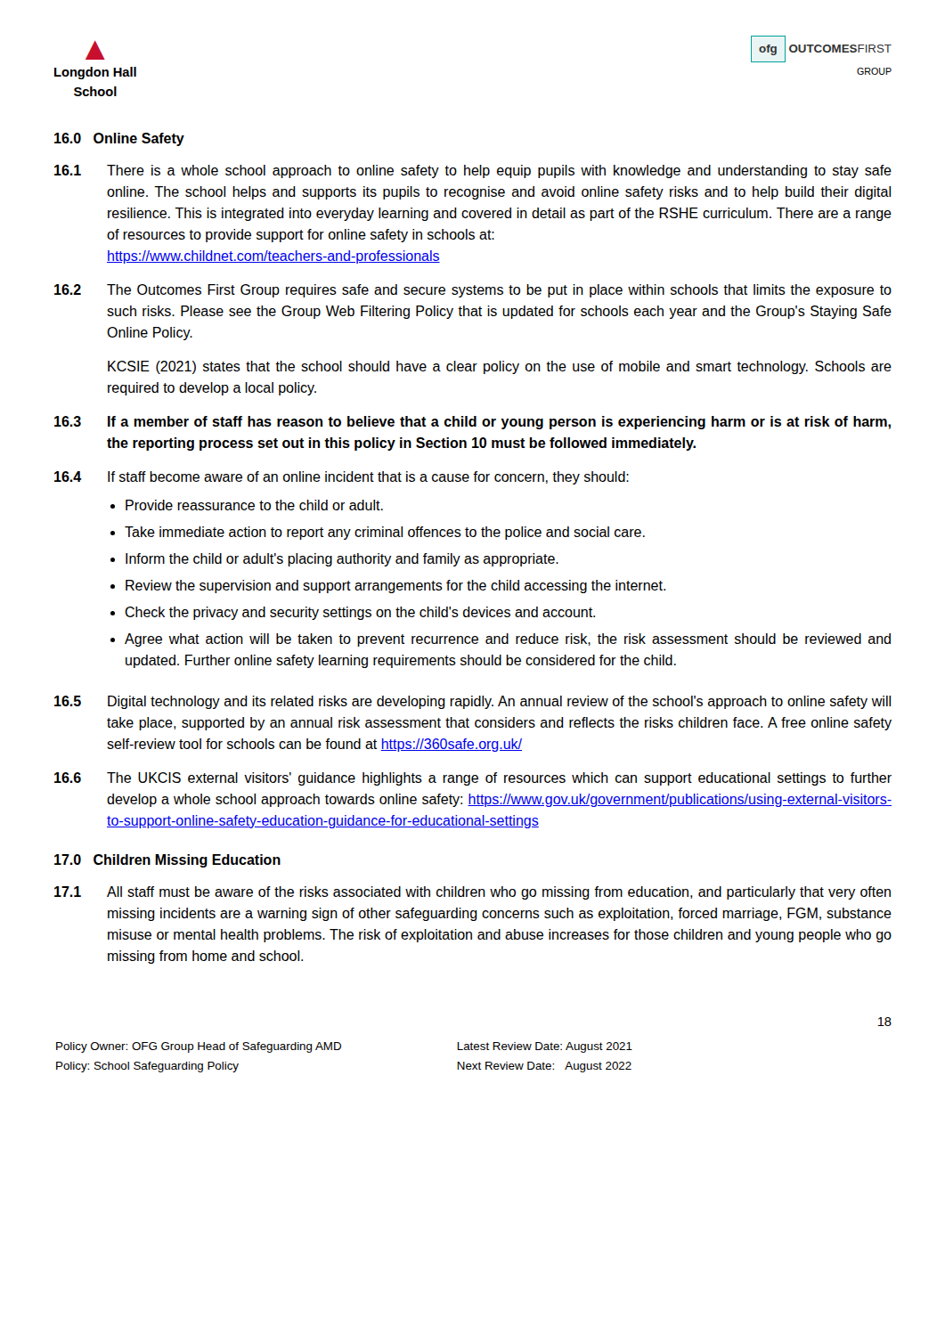▲
Longdon Hall
School
ofg
OUTCOMESFIRST
GROUP
16.0 Online Safety
16.1
There is a whole school approach to online safety to help equip pupils with knowledge and understanding to stay safe online. The school helps and supports its pupils to recognise and avoid online safety risks and to help build their digital resilience. This is integrated into everyday learning and covered in detail as part of the RSHE curriculum. There are a range of resources to provide support for online safety in schools at:
https://www.childnet.com/teachers-and-professionals
16.2
The Outcomes First Group requires safe and secure systems to be put in place within schools that limits the exposure to such risks. Please see the Group Web Filtering Policy that is updated for schools each year and the Group's Staying Safe Online Policy.
KCSIE (2021) states that the school should have a clear policy on the use of mobile and smart technology. Schools are required to develop a local policy.
16.3
If a member of staff has reason to believe that a child or young person is experiencing harm or is at risk of harm, the reporting process set out in this policy in Section 10 must be followed immediately.
16.4
If staff become aware of an online incident that is a cause for concern, they should:
Provide reassurance to the child or adult.
Take immediate action to report any criminal offences to the police and social care.
Inform the child or adult's placing authority and family as appropriate.
Review the supervision and support arrangements for the child accessing the internet.
Check the privacy and security settings on the child's devices and account.
Agree what action will be taken to prevent recurrence and reduce risk, the risk assessment should be reviewed and updated. Further online safety learning requirements should be considered for the child.
16.5
Digital technology and its related risks are developing rapidly. An annual review of the school's approach to online safety will take place, supported by an annual risk assessment that considers and reflects the risks children face. A free online safety self-review tool for schools can be found at https://360safe.org.uk/
16.6
The UKCIS external visitors' guidance highlights a range of resources which can support educational settings to further develop a whole school approach towards online safety: https://www.gov.uk/government/publications/using-external-visitors-to-support-online-safety-education-guidance-for-educational-settings
17.0 Children Missing Education
17.1
All staff must be aware of the risks associated with children who go missing from education, and particularly that very often missing incidents are a warning sign of other safeguarding concerns such as exploitation, forced marriage, FGM, substance misuse or mental health problems. The risk of exploitation and abuse increases for those children and young people who go missing from home and school.
18
| Policy Owner: OFG Group Head of Safeguarding AMD | Latest Review Date: August 2021 |
| Policy: School Safeguarding Policy | Next Review Date: August 2022 |